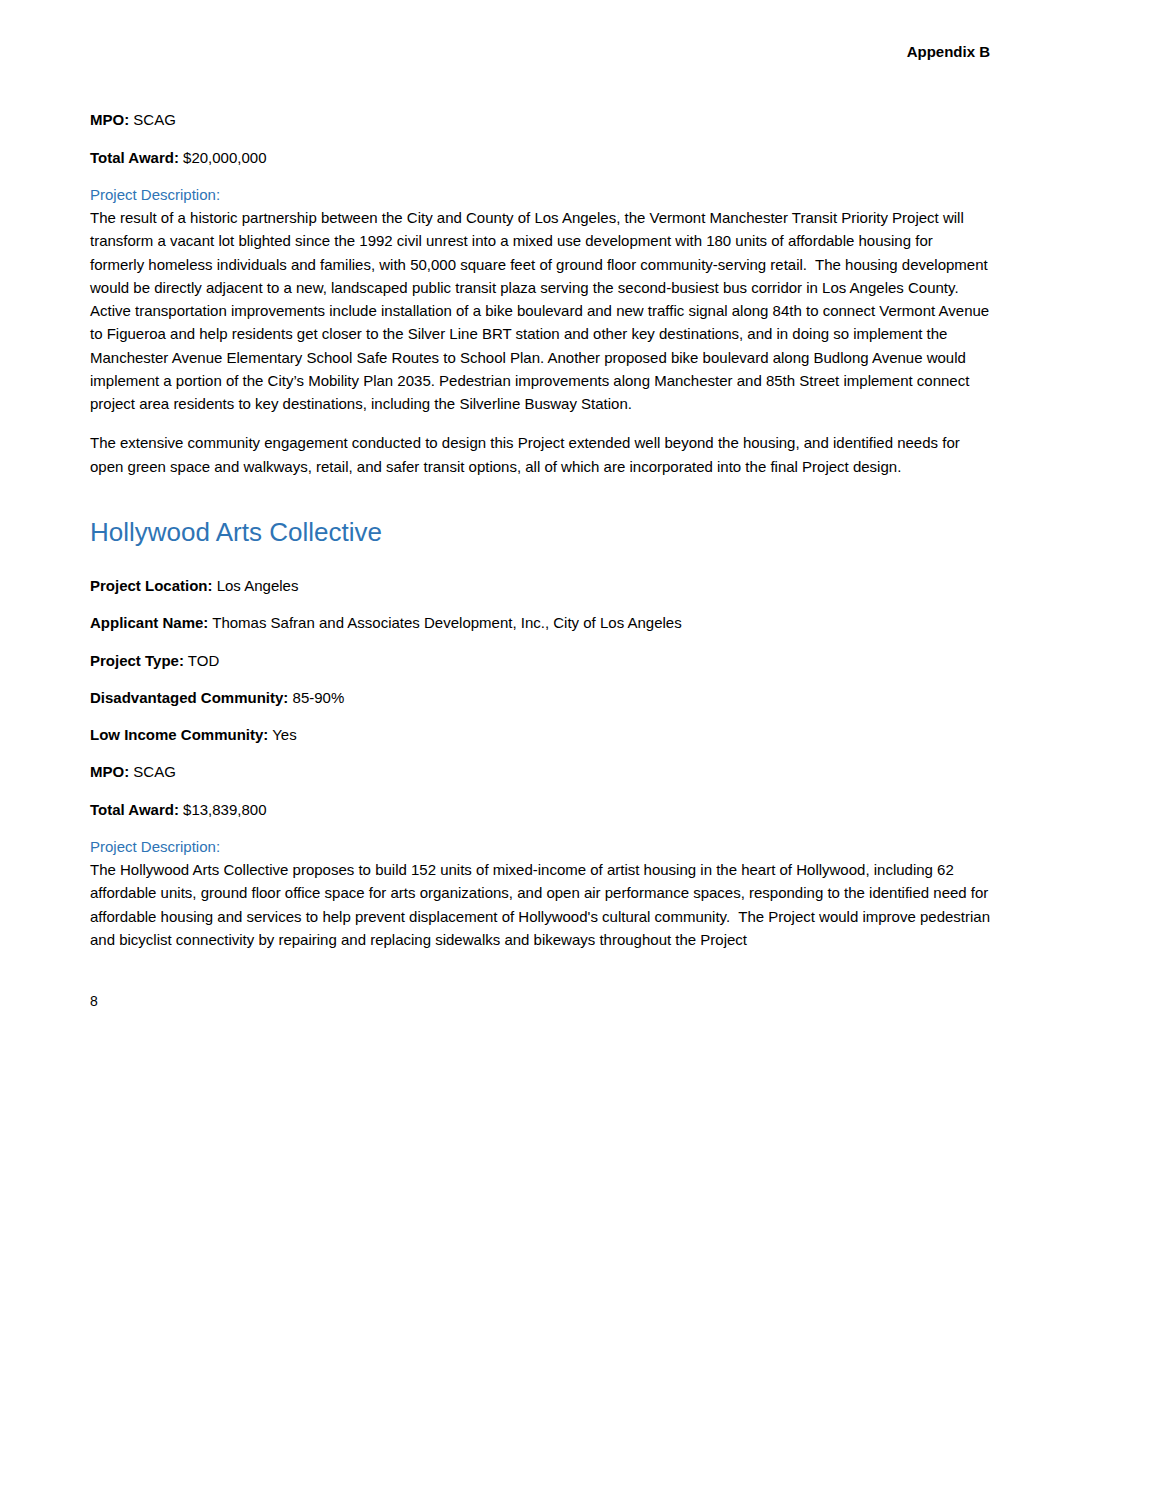Appendix B
MPO: SCAG
Total Award: $20,000,000
Project Description:
The result of a historic partnership between the City and County of Los Angeles, the Vermont Manchester Transit Priority Project will transform a vacant lot blighted since the 1992 civil unrest into a mixed use development with 180 units of affordable housing for formerly homeless individuals and families, with 50,000 square feet of ground floor community-serving retail. The housing development would be directly adjacent to a new, landscaped public transit plaza serving the second-busiest bus corridor in Los Angeles County. Active transportation improvements include installation of a bike boulevard and new traffic signal along 84th to connect Vermont Avenue to Figueroa and help residents get closer to the Silver Line BRT station and other key destinations, and in doing so implement the Manchester Avenue Elementary School Safe Routes to School Plan. Another proposed bike boulevard along Budlong Avenue would implement a portion of the City’s Mobility Plan 2035. Pedestrian improvements along Manchester and 85th Street implement connect project area residents to key destinations, including the Silverline Busway Station.
The extensive community engagement conducted to design this Project extended well beyond the housing, and identified needs for open green space and walkways, retail, and safer transit options, all of which are incorporated into the final Project design.
Hollywood Arts Collective
Project Location: Los Angeles
Applicant Name: Thomas Safran and Associates Development, Inc., City of Los Angeles
Project Type: TOD
Disadvantaged Community: 85-90%
Low Income Community: Yes
MPO: SCAG
Total Award: $13,839,800
Project Description:
The Hollywood Arts Collective proposes to build 152 units of mixed-income of artist housing in the heart of Hollywood, including 62 affordable units, ground floor office space for arts organizations, and open air performance spaces, responding to the identified need for affordable housing and services to help prevent displacement of Hollywood's cultural community. The Project would improve pedestrian and bicyclist connectivity by repairing and replacing sidewalks and bikeways throughout the Project
8